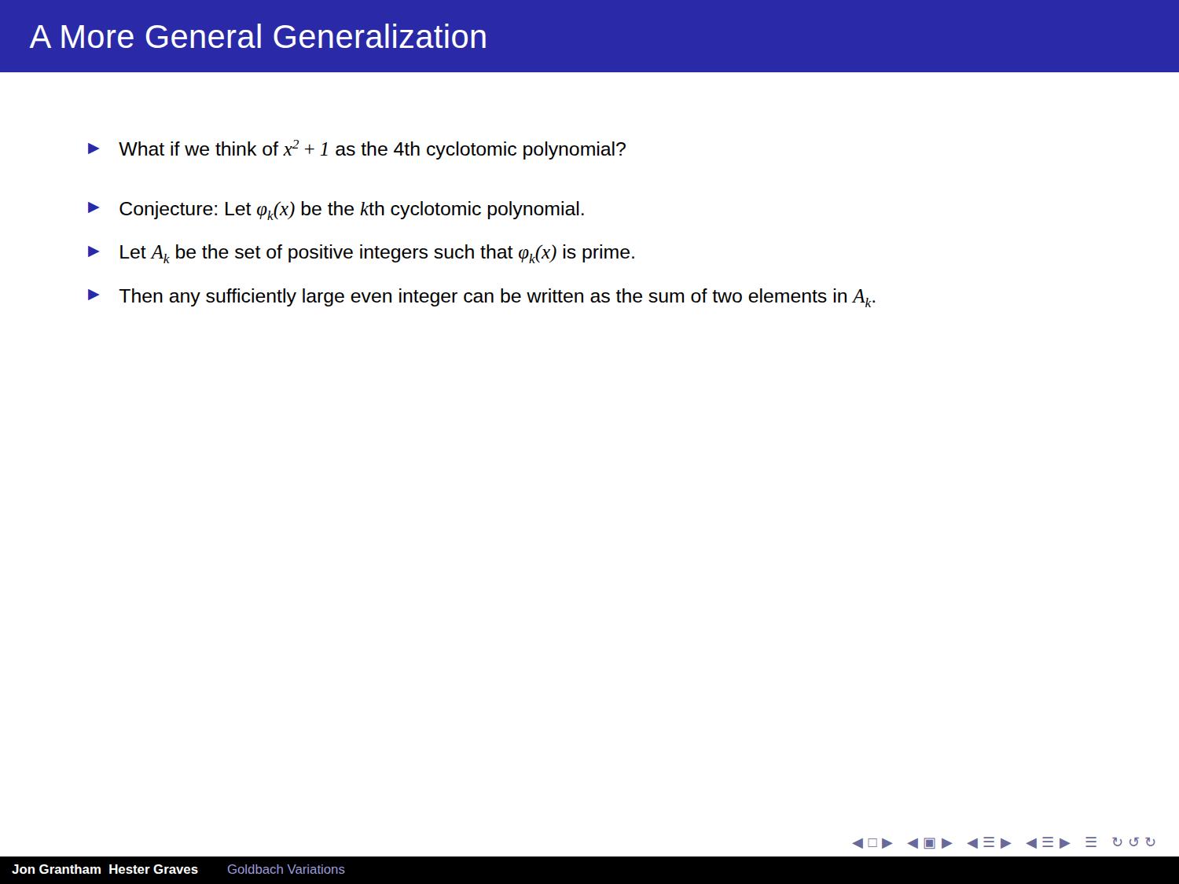A More General Generalization
What if we think of x2 + 1 as the 4th cyclotomic polynomial?
Conjecture: Let φk(x) be the kth cyclotomic polynomial.
Let Ak be the set of positive integers such that φk(x) is prime.
Then any sufficiently large even integer can be written as the sum of two elements in Ak.
◀□▶ ◀▣▶ ◀☰▶ ◀☰▶ ☰ ↻↺↻
Jon Grantham Hester Graves Goldbach Variations